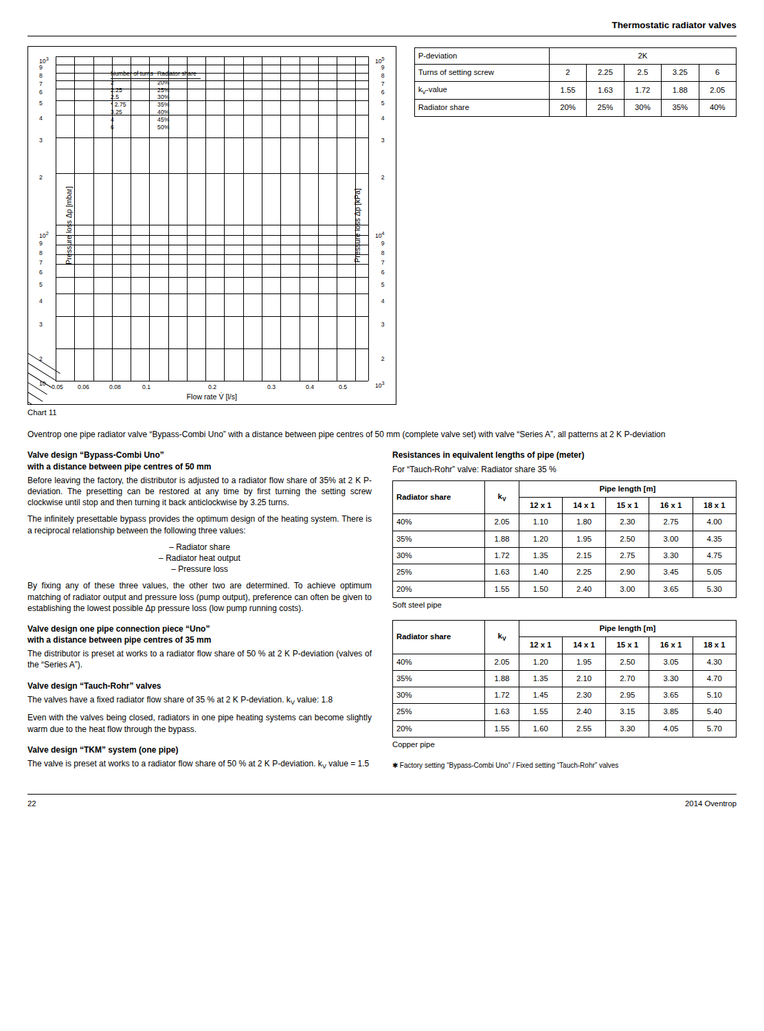Thermostatic radiator valves
Pressure loss Δp [mbar]
Pressure loss Δp [kPa]
103
9
8
7
6
5
4
3
2
102
9
8
7
6
5
4
3
2
10
105
9
8
7
6
5
4
3
2
104
9
8
7
6
5
4
3
2
103
| Number of turns | Radiator share |
| 2 | 20% |
| 2.25 | 25% |
| 2.5 | 30% |
| * 2.75 | 35% |
| 3.25 | 40% |
| 4 | 45% |
| 6 | 50% |
0.05
0.06
0.08
0.1
0.2
0.3
0.4
0.5
Flow rate V̇ [l/s]
Chart 11
| P-deviation | 2K |
| Turns of setting screw | 2 | 2.25 | 2.5 | 3.25 | 6 |
| k V -value | 1.55 | 1.63 | 1.72 | 1.88 | 2.05 |
| Radiator share | 20% | 25% | 30% | 35% | 40% |
Oventrop one pipe radiator valve “Bypass-Combi Uno” with a distance between pipe centres of 50 mm (complete valve set) with valve “Series A”, all patterns at 2 K P-deviation
Valve design “Bypass-Combi Uno”
with a distance between pipe centres of 50 mm
Before leaving the factory, the distributor is adjusted to a radiator flow share of 35% at 2 K P-deviation. The presetting can be restored at any time by first turning the setting screw clockwise until stop and then turning it back anticlockwise by 3.25 turns.
The infinitely presettable bypass provides the optimum design of the heating system. There is a reciprocal relationship between the following three values:
Radiator share
Radiator heat output
Pressure loss
By fixing any of these three values, the other two are determined. To achieve optimum matching of radiator output and pressure loss (pump output), preference can often be given to establishing the lowest possible Δp pressure loss (low pump running costs).
Valve design one pipe connection piece “Uno”
with a distance between pipe centres of 35 mm
The distributor is preset at works to a radiator flow share of 50 % at 2 K P-deviation (valves of the “Series A”).
Valve design “Tauch-Rohr” valves
The valves have a fixed radiator flow share of 35 % at 2 K P-deviation. kV value: 1.8
Even with the valves being closed, radiators in one pipe heating systems can become slightly warm due to the heat flow through the bypass.
Valve design “TKM” system (one pipe)
The valve is preset at works to a radiator flow share of 50 % at 2 K P-deviation. kV value = 1.5
Resistances in equivalent lengths of pipe (meter)
For “Tauch-Rohr” valve: Radiator share 35 %
| Radiator share | k V | Pipe length [m] |
| --- | --- | --- |
| 12 x 1 | 14 x 1 | 15 x 1 | 16 x 1 | 18 x 1 |
| 40% | 2.05 | 1.10 | 1.80 | 2.30 | 2.75 | 4.00 |
| 35% | 1.88 | 1.20 | 1.95 | 2.50 | 3.00 | 4.35 |
| 30% | 1.72 | 1.35 | 2.15 | 2.75 | 3.30 | 4.75 |
| 25% | 1.63 | 1.40 | 2.25 | 2.90 | 3.45 | 5.05 |
| 20% | 1.55 | 1.50 | 2.40 | 3.00 | 3.65 | 5.30 |
Soft steel pipe
| Radiator share | k V | Pipe length [m] |
| --- | --- | --- |
| 12 x 1 | 14 x 1 | 15 x 1 | 16 x 1 | 18 x 1 |
| 40% | 2.05 | 1.20 | 1.95 | 2.50 | 3.05 | 4.30 |
| 35% | 1.88 | 1.35 | 2.10 | 2.70 | 3.30 | 4.70 |
| 30% | 1.72 | 1.45 | 2.30 | 2.95 | 3.65 | 5.10 |
| 25% | 1.63 | 1.55 | 2.40 | 3.15 | 3.85 | 5.40 |
| 20% | 1.55 | 1.60 | 2.55 | 3.30 | 4.05 | 5.70 |
Copper pipe
✱ Factory setting “Bypass-Combi Uno” / Fixed setting “Tauch-Rohr” valves
22
2014 Oventrop